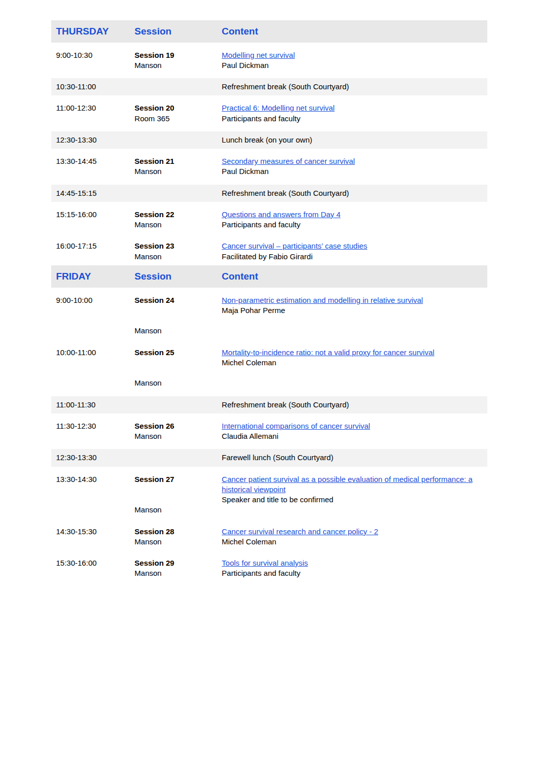| THURSDAY | Session | Content |
| 9:00-10:30 | Session 19 Manson | Modelling net survival Paul Dickman |
| 10:30-11:00 | | Refreshment break (South Courtyard) |
| 11:00-12:30 | Session 20 Room 365 | Practical 6: Modelling net survival Participants and faculty |
| 12:30-13:30 | | Lunch break (on your own) |
| 13:30-14:45 | Session 21 Manson | Secondary measures of cancer survival Paul Dickman |
| 14:45-15:15 | | Refreshment break (South Courtyard) |
| 15:15-16:00 | Session 22 Manson | Questions and answers from Day 4 Participants and faculty |
| 16:00-17:15 | Session 23 Manson | Cancer survival – participants’ case studies Facilitated by Fabio Girardi |
| FRIDAY | Session | Content |
| 9:00-10:00 | Session 24 Manson | Non-parametric estimation and modelling in relative survival Maja Pohar Perme |
| 10:00-11:00 | Session 25 Manson | Mortality-to-incidence ratio: not a valid proxy for cancer survival Michel Coleman |
| 11:00-11:30 | | Refreshment break (South Courtyard) |
| 11:30-12:30 | Session 26 Manson | International comparisons of cancer survival Claudia Allemani |
| 12:30-13:30 | | Farewell lunch (South Courtyard) |
| 13:30-14:30 | Session 27 Manson | Cancer patient survival as a possible evaluation of medical performance: a historical viewpoint Speaker and title to be confirmed |
| 14:30-15:30 | Session 28 Manson | Cancer survival research and cancer policy - 2 Michel Coleman |
| 15:30-16:00 | Session 29 Manson | Tools for survival analysis Participants and faculty |